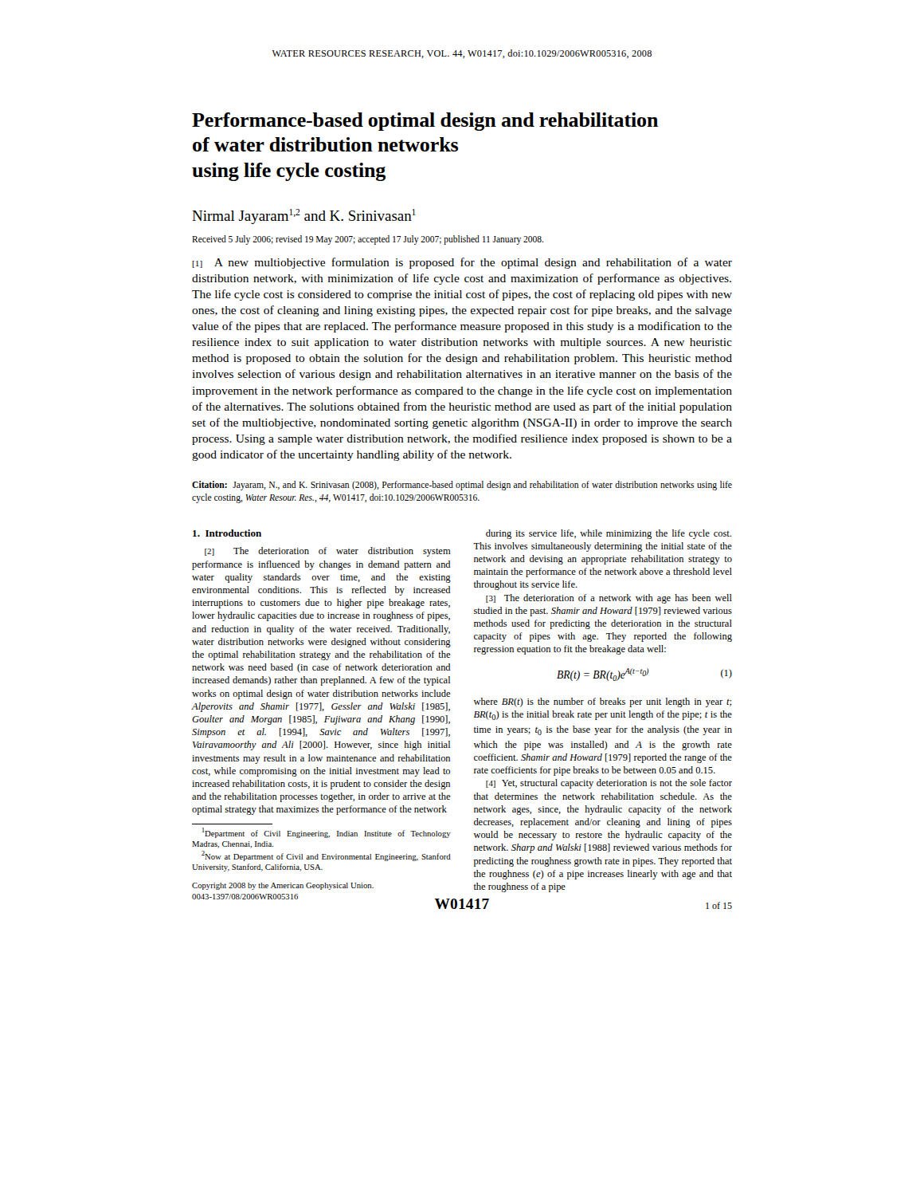WATER RESOURCES RESEARCH, VOL. 44, W01417, doi:10.1029/2006WR005316, 2008
Performance-based optimal design and rehabilitation
of water distribution networks
using life cycle costing
Nirmal Jayaram1,2 and K. Srinivasan1
Received 5 July 2006; revised 19 May 2007; accepted 17 July 2007; published 11 January 2008.
[1] A new multiobjective formulation is proposed for the optimal design and rehabilitation of a water distribution network, with minimization of life cycle cost and maximization of performance as objectives. The life cycle cost is considered to comprise the initial cost of pipes, the cost of replacing old pipes with new ones, the cost of cleaning and lining existing pipes, the expected repair cost for pipe breaks, and the salvage value of the pipes that are replaced. The performance measure proposed in this study is a modification to the resilience index to suit application to water distribution networks with multiple sources. A new heuristic method is proposed to obtain the solution for the design and rehabilitation problem. This heuristic method involves selection of various design and rehabilitation alternatives in an iterative manner on the basis of the improvement in the network performance as compared to the change in the life cycle cost on implementation of the alternatives. The solutions obtained from the heuristic method are used as part of the initial population set of the multiobjective, nondominated sorting genetic algorithm (NSGA-II) in order to improve the search process. Using a sample water distribution network, the modified resilience index proposed is shown to be a good indicator of the uncertainty handling ability of the network.
Citation: Jayaram, N., and K. Srinivasan (2008), Performance-based optimal design and rehabilitation of water distribution networks using life cycle costing, Water Resour. Res., 44, W01417, doi:10.1029/2006WR005316.
1. Introduction
[2] The deterioration of water distribution system performance is influenced by changes in demand pattern and water quality standards over time, and the existing environmental conditions. This is reflected by increased interruptions to customers due to higher pipe breakage rates, lower hydraulic capacities due to increase in roughness of pipes, and reduction in quality of the water received. Traditionally, water distribution networks were designed without considering the optimal rehabilitation strategy and the rehabilitation of the network was need based (in case of network deterioration and increased demands) rather than preplanned. A few of the typical works on optimal design of water distribution networks include Alperovits and Shamir [1977], Gessler and Walski [1985], Goulter and Morgan [1985], Fujiwara and Khang [1990], Simpson et al. [1994], Savic and Walters [1997], Vairavamoorthy and Ali [2000]. However, since high initial investments may result in a low maintenance and rehabilitation cost, while compromising on the initial investment may lead to increased rehabilitation costs, it is prudent to consider the design and the rehabilitation processes together, in order to arrive at the optimal strategy that maximizes the performance of the network
1Department of Civil Engineering, Indian Institute of Technology Madras, Chennai, India.
2Now at Department of Civil and Environmental Engineering, Stanford University, Stanford, California, USA.
Copyright 2008 by the American Geophysical Union.
0043-1397/08/2006WR005316
during its service life, while minimizing the life cycle cost. This involves simultaneously determining the initial state of the network and devising an appropriate rehabilitation strategy to maintain the performance of the network above a threshold level throughout its service life.
[3] The deterioration of a network with age has been well studied in the past. Shamir and Howard [1979] reviewed various methods used for predicting the deterioration in the structural capacity of pipes with age. They reported the following regression equation to fit the breakage data well:
BR(t) = BR(t0)eA(t−t0) (1)
where BR(t) is the number of breaks per unit length in year t; BR(t0) is the initial break rate per unit length of the pipe; t is the time in years; t0 is the base year for the analysis (the year in which the pipe was installed) and A is the growth rate coefficient. Shamir and Howard [1979] reported the range of the rate coefficients for pipe breaks to be between 0.05 and 0.15.
[4] Yet, structural capacity deterioration is not the sole factor that determines the network rehabilitation schedule. As the network ages, since, the hydraulic capacity of the network decreases, replacement and/or cleaning and lining of pipes would be necessary to restore the hydraulic capacity of the network. Sharp and Walski [1988] reviewed various methods for predicting the roughness growth rate in pipes. They reported that the roughness (e) of a pipe increases linearly with age and that the roughness of a pipe
W01417 1 of 15